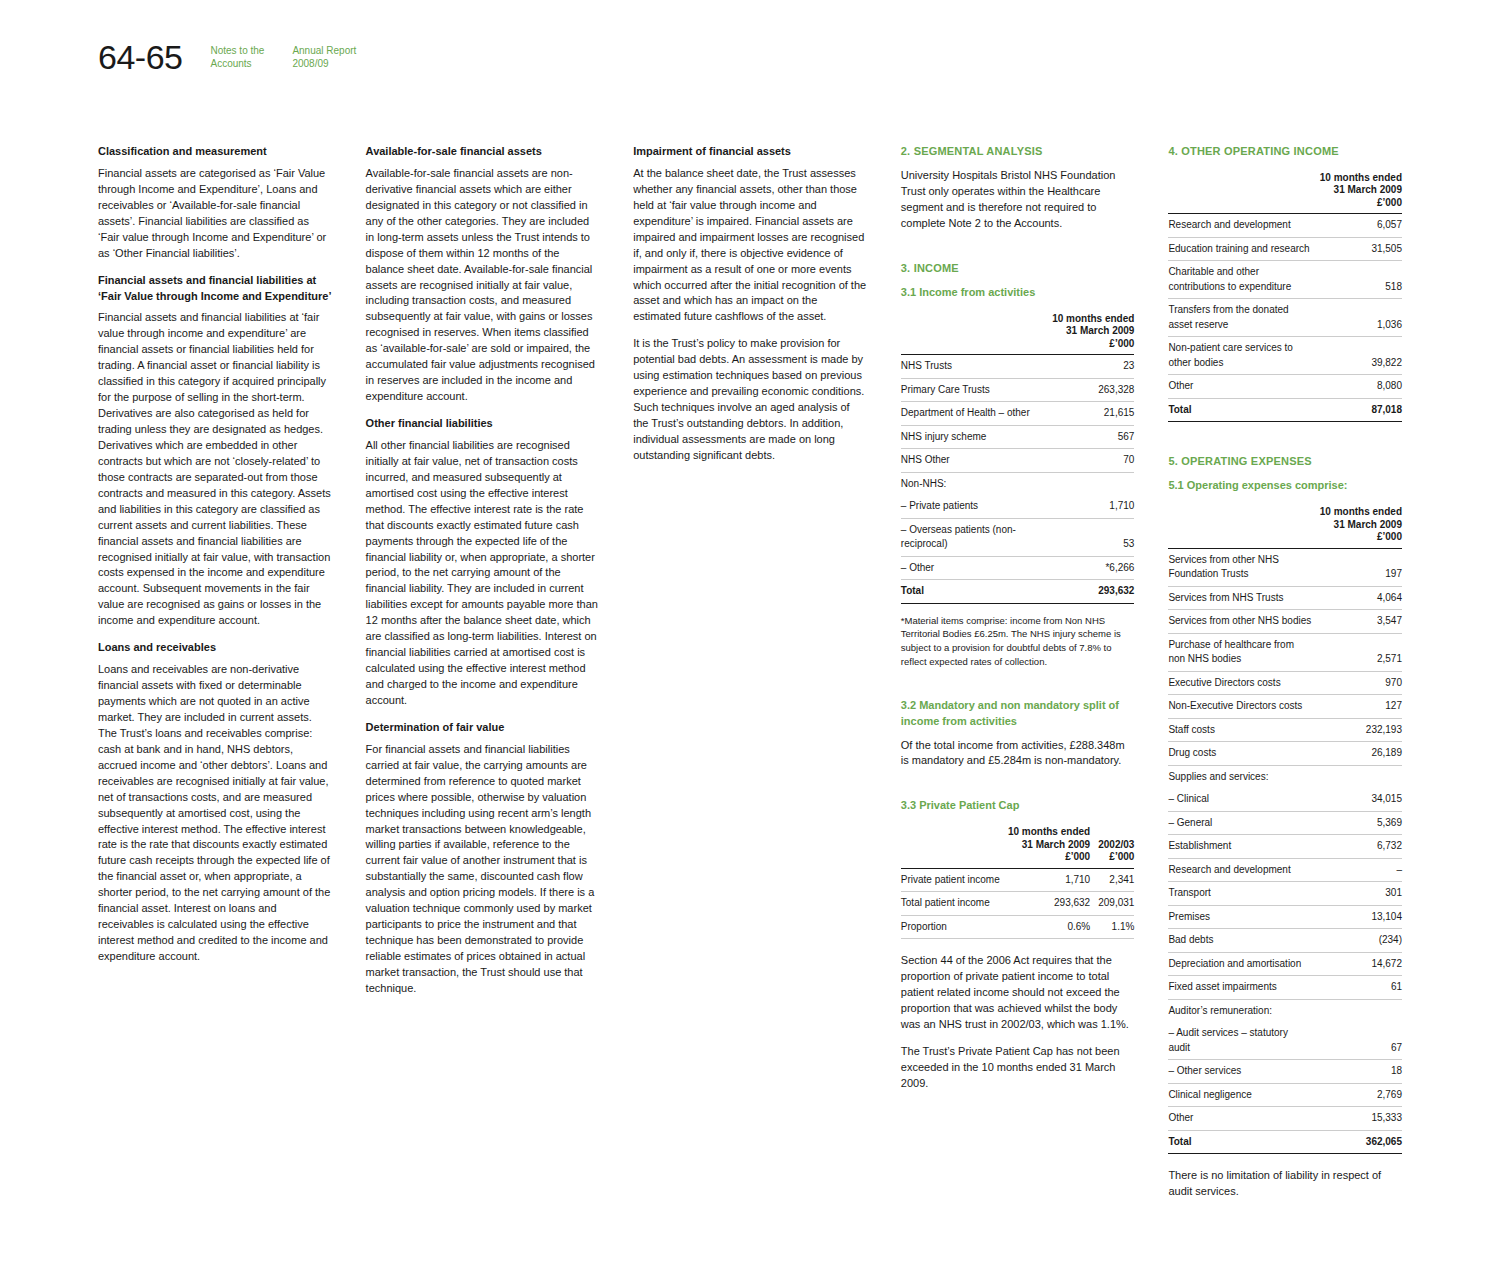64-65
Notes to the
Accounts
Annual Report
2008/09
Classification and measurement
Financial assets are categorised as ‘Fair Value through Income and Expenditure’, Loans and receivables or ‘Available-for-sale financial assets’. Financial liabilities are classified as ‘Fair value through Income and Expenditure’ or as ‘Other Financial liabilities’.
Financial assets and financial liabilities at ‘Fair Value through Income and Expenditure’
Financial assets and financial liabilities at ‘fair value through income and expenditure’ are financial assets or financial liabilities held for trading. A financial asset or financial liability is classified in this category if acquired principally for the purpose of selling in the short-term. Derivatives are also categorised as held for trading unless they are designated as hedges. Derivatives which are embedded in other contracts but which are not ‘closely-related’ to those contracts are separated-out from those contracts and measured in this category. Assets and liabilities in this category are classified as current assets and current liabilities. These financial assets and financial liabilities are recognised initially at fair value, with transaction costs expensed in the income and expenditure account. Subsequent movements in the fair value are recognised as gains or losses in the income and expenditure account.
Loans and receivables
Loans and receivables are non-derivative financial assets with fixed or determinable payments which are not quoted in an active market. They are included in current assets. The Trust’s loans and receivables comprise: cash at bank and in hand, NHS debtors, accrued income and ‘other debtors’. Loans and receivables are recognised initially at fair value, net of transactions costs, and are measured subsequently at amortised cost, using the effective interest method. The effective interest rate is the rate that discounts exactly estimated future cash receipts through the expected life of the financial asset or, when appropriate, a shorter period, to the net carrying amount of the financial asset. Interest on loans and receivables is calculated using the effective interest method and credited to the income and expenditure account.
Available-for-sale financial assets
Available-for-sale financial assets are non-derivative financial assets which are either designated in this category or not classified in any of the other categories. They are included in long-term assets unless the Trust intends to dispose of them within 12 months of the balance sheet date. Available-for-sale financial assets are recognised initially at fair value, including transaction costs, and measured subsequently at fair value, with gains or losses recognised in reserves. When items classified as ‘available-for-sale’ are sold or impaired, the accumulated fair value adjustments recognised in reserves are included in the income and expenditure account.
Other financial liabilities
All other financial liabilities are recognised initially at fair value, net of transaction costs incurred, and measured subsequently at amortised cost using the effective interest method. The effective interest rate is the rate that discounts exactly estimated future cash payments through the expected life of the financial liability or, when appropriate, a shorter period, to the net carrying amount of the financial liability. They are included in current liabilities except for amounts payable more than 12 months after the balance sheet date, which are classified as long-term liabilities. Interest on financial liabilities carried at amortised cost is calculated using the effective interest method and charged to the income and expenditure account.
Determination of fair value
For financial assets and financial liabilities carried at fair value, the carrying amounts are determined from reference to quoted market prices where possible, otherwise by valuation techniques including using recent arm’s length market transactions between knowledgeable, willing parties if available, reference to the current fair value of another instrument that is substantially the same, discounted cash flow analysis and option pricing models. If there is a valuation technique commonly used by market participants to price the instrument and that technique has been demonstrated to provide reliable estimates of prices obtained in actual market transaction, the Trust should use that technique.
Impairment of financial assets
At the balance sheet date, the Trust assesses whether any financial assets, other than those held at ‘fair value through income and expenditure’ is impaired. Financial assets are impaired and impairment losses are recognised if, and only if, there is objective evidence of impairment as a result of one or more events which occurred after the initial recognition of the asset and which has an impact on the estimated future cashflows of the asset.
It is the Trust’s policy to make provision for potential bad debts. An assessment is made by using estimation techniques based on previous experience and prevailing economic conditions. Such techniques involve an aged analysis of the Trust’s outstanding debtors. In addition, individual assessments are made on long outstanding significant debts.
2. Segmental analysis
University Hospitals Bristol NHS Foundation Trust only operates within the Healthcare segment and is therefore not required to complete Note 2 to the Accounts.
3. Income
3.1 Income from activities
| | 10 months ended 31 March 2009 £’000 |
| --- | --- |
| NHS Trusts | 23 |
| Primary Care Trusts | 263,328 |
| Department of Health – other | 21,615 |
| NHS injury scheme | 567 |
| NHS Other | 70 |
| Non-NHS: | |
| – Private patients | 1,710 |
| – Overseas patients (non-reciprocal) | 53 |
| – Other | *6,266 |
| Total | 293,632 |
*Material items comprise: income from Non NHS Territorial Bodies £6.25m. The NHS injury scheme is subject to a provision for doubtful debts of 7.8% to reflect expected rates of collection.
3.2 Mandatory and non mandatory split of income from activities
Of the total income from activities, £288.348m is mandatory and £5.284m is non-mandatory.
3.3 Private Patient Cap
| | 10 months ended 31 March 2009 £’000 | 2002/03 £’000 |
| --- | --- | --- |
| Private patient income | 1,710 | 2,341 |
| Total patient income | 293,632 | 209,031 |
| Proportion | 0.6% | 1.1% |
Section 44 of the 2006 Act requires that the proportion of private patient income to total patient related income should not exceed the proportion that was achieved whilst the body was an NHS trust in 2002/03, which was 1.1%.
The Trust’s Private Patient Cap has not been exceeded in the 10 months ended 31 March 2009.
4. Other operating income
| | 10 months ended 31 March 2009 £’000 |
| --- | --- |
| Research and development | 6,057 |
| Education training and research | 31,505 |
| Charitable and other contributions to expenditure | 518 |
| Transfers from the donated asset reserve | 1,036 |
| Non-patient care services to other bodies | 39,822 |
| Other | 8,080 |
| Total | 87,018 |
5. Operating expenses
5.1 Operating expenses comprise:
| | 10 months ended 31 March 2009 £’000 |
| --- | --- |
| Services from other NHS Foundation Trusts | 197 |
| Services from NHS Trusts | 4,064 |
| Services from other NHS bodies | 3,547 |
| Purchase of healthcare from non NHS bodies | 2,571 |
| Executive Directors costs | 970 |
| Non-Executive Directors costs | 127 |
| Staff costs | 232,193 |
| Drug costs | 26,189 |
| Supplies and services: | |
| – Clinical | 34,015 |
| – General | 5,369 |
| Establishment | 6,732 |
| Research and development | – |
| Transport | 301 |
| Premises | 13,104 |
| Bad debts | (234) |
| Depreciation and amortisation | 14,672 |
| Fixed asset impairments | 61 |
| Auditor’s remuneration: | |
| – Audit services – statutory audit | 67 |
| – Other services | 18 |
| Clinical negligence | 2,769 |
| Other | 15,333 |
| Total | 362,065 |
There is no limitation of liability in respect of audit services.